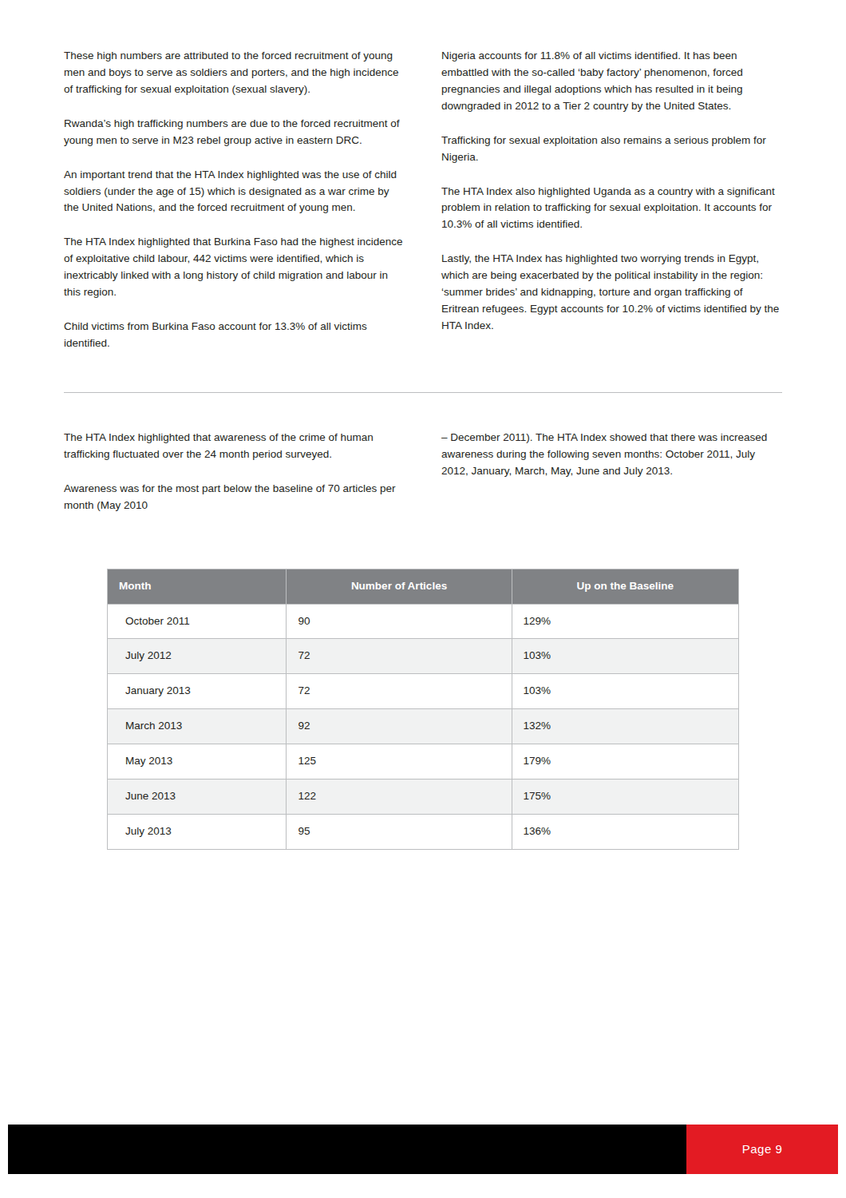These high numbers are attributed to the forced recruitment of young men and boys to serve as soldiers and porters, and the high incidence of trafficking for sexual exploitation (sexual slavery).
Rwanda’s high trafficking numbers are due to the forced recruitment of young men to serve in M23 rebel group active in eastern DRC.
An important trend that the HTA Index highlighted was the use of child soldiers (under the age of 15) which is designated as a war crime by the United Nations, and the forced recruitment of young men.
The HTA Index highlighted that Burkina Faso had the highest incidence of exploitative child labour, 442 victims were identified, which is inextricably linked with a long history of child migration and labour in this region.
Child victims from Burkina Faso account for 13.3% of all victims identified.
Nigeria accounts for 11.8% of all victims identified. It has been embattled with the so-called ‘baby factory’ phenomenon, forced pregnancies and illegal adoptions which has resulted in it being downgraded in 2012 to a Tier 2 country by the United States.
Trafficking for sexual exploitation also remains a serious problem for Nigeria.
The HTA Index also highlighted Uganda as a country with a significant problem in relation to trafficking for sexual exploitation. It accounts for 10.3% of all victims identified.
Lastly, the HTA Index has highlighted two worrying trends in Egypt, which are being exacerbated by the political instability in the region: ‘summer brides’ and kidnapping, torture and organ trafficking of Eritrean refugees. Egypt accounts for 10.2% of victims identified by the HTA Index.
The HTA Index highlighted that awareness of the crime of human trafficking fluctuated over the 24 month period surveyed.
Awareness was for the most part below the baseline of 70 articles per month (May 2010
– December 2011). The HTA Index showed that there was increased awareness during the following seven months: October 2011, July 2012, January, March, May, June and July 2013.
| Month | Number of Articles | Up on the Baseline |
| --- | --- | --- |
| October 2011 | 90 | 129% |
| July 2012 | 72 | 103% |
| January 2013 | 72 | 103% |
| March 2013 | 92 | 132% |
| May 2013 | 125 | 179% |
| June 2013 | 122 | 175% |
| July 2013 | 95 | 136% |
Page 9